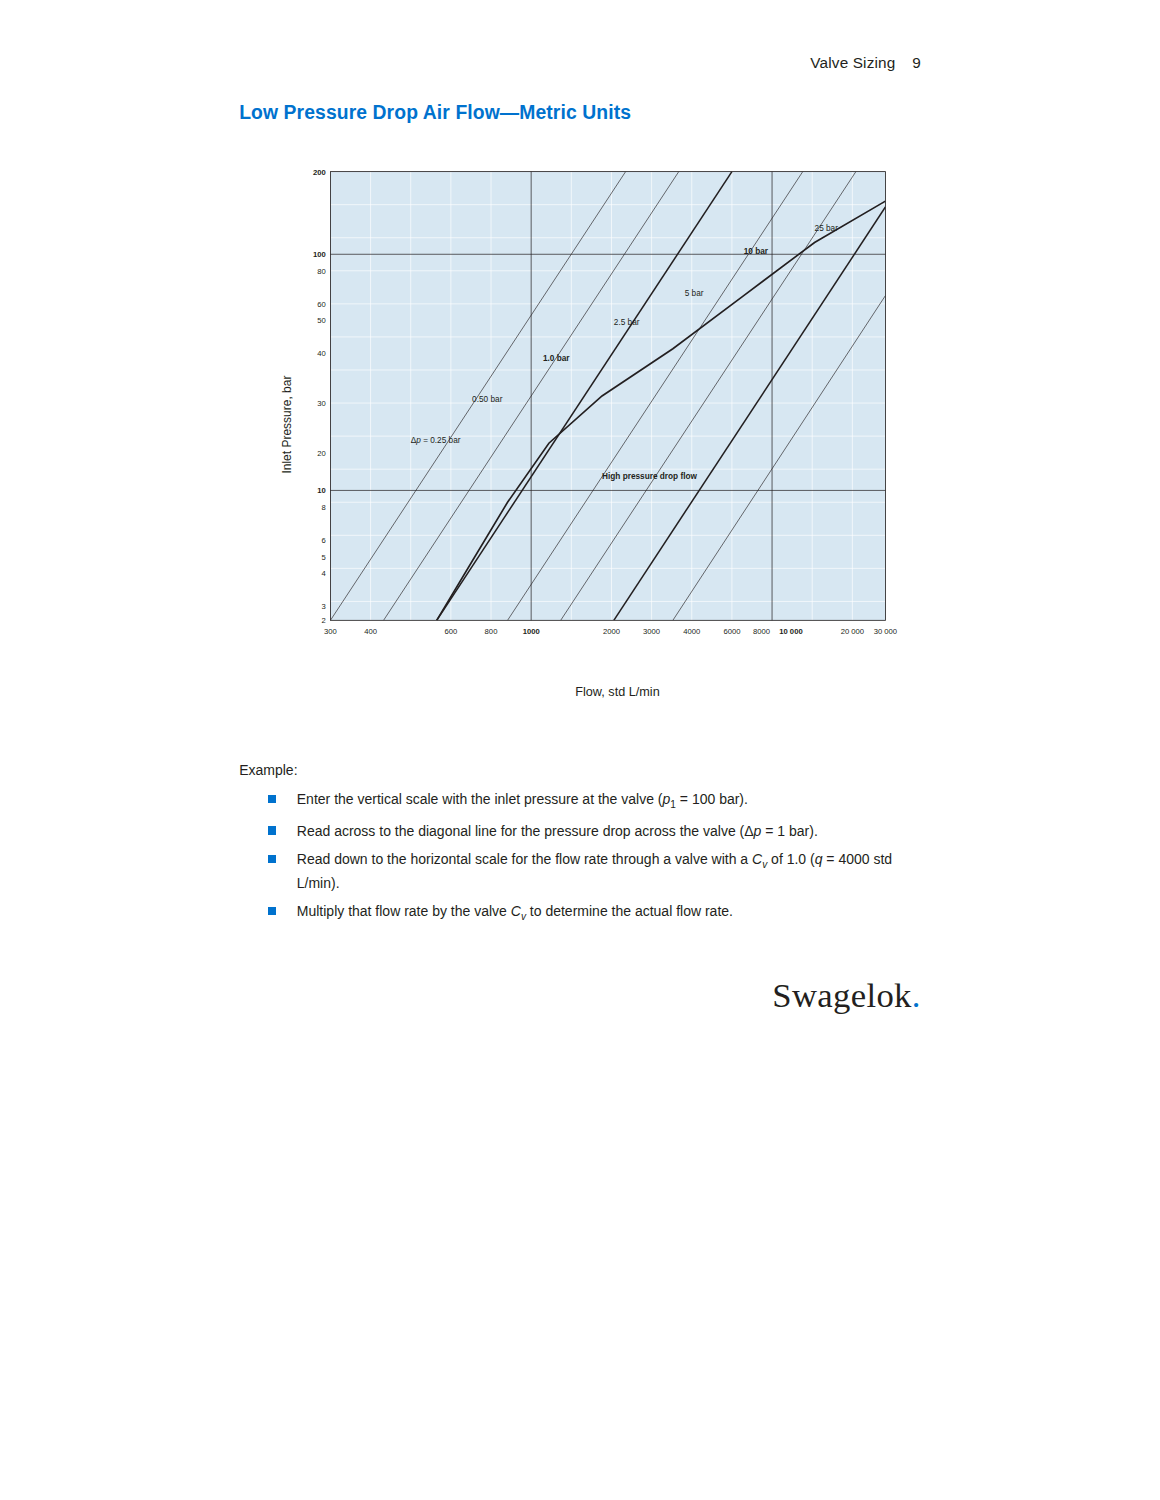Valve Sizing 9
Low Pressure Drop Air Flow—Metric Units
Inlet Pressure, bar
Δp = 0.25 bar 0.50 bar 1.0 bar 2.5 bar 5 bar 10 bar 25 bar High pressure drop flow 200 100 80 60 50 40 30 20 10 8 6 5 4 3 2 300 400 600 800 1000 2000 3000 4000 6000 8000 10 000 20 000 30 000
Flow, std L/min
Example:
Enter the vertical scale with the inlet pressure at the valve (p1 = 100 bar).
Read across to the diagonal line for the pressure drop across the valve (Δp = 1 bar).
Read down to the horizontal scale for the flow rate through a valve with a Cv of 1.0 (q = 4000 std L/min).
Multiply that flow rate by the valve Cv to determine the actual flow rate.
Swagelok.